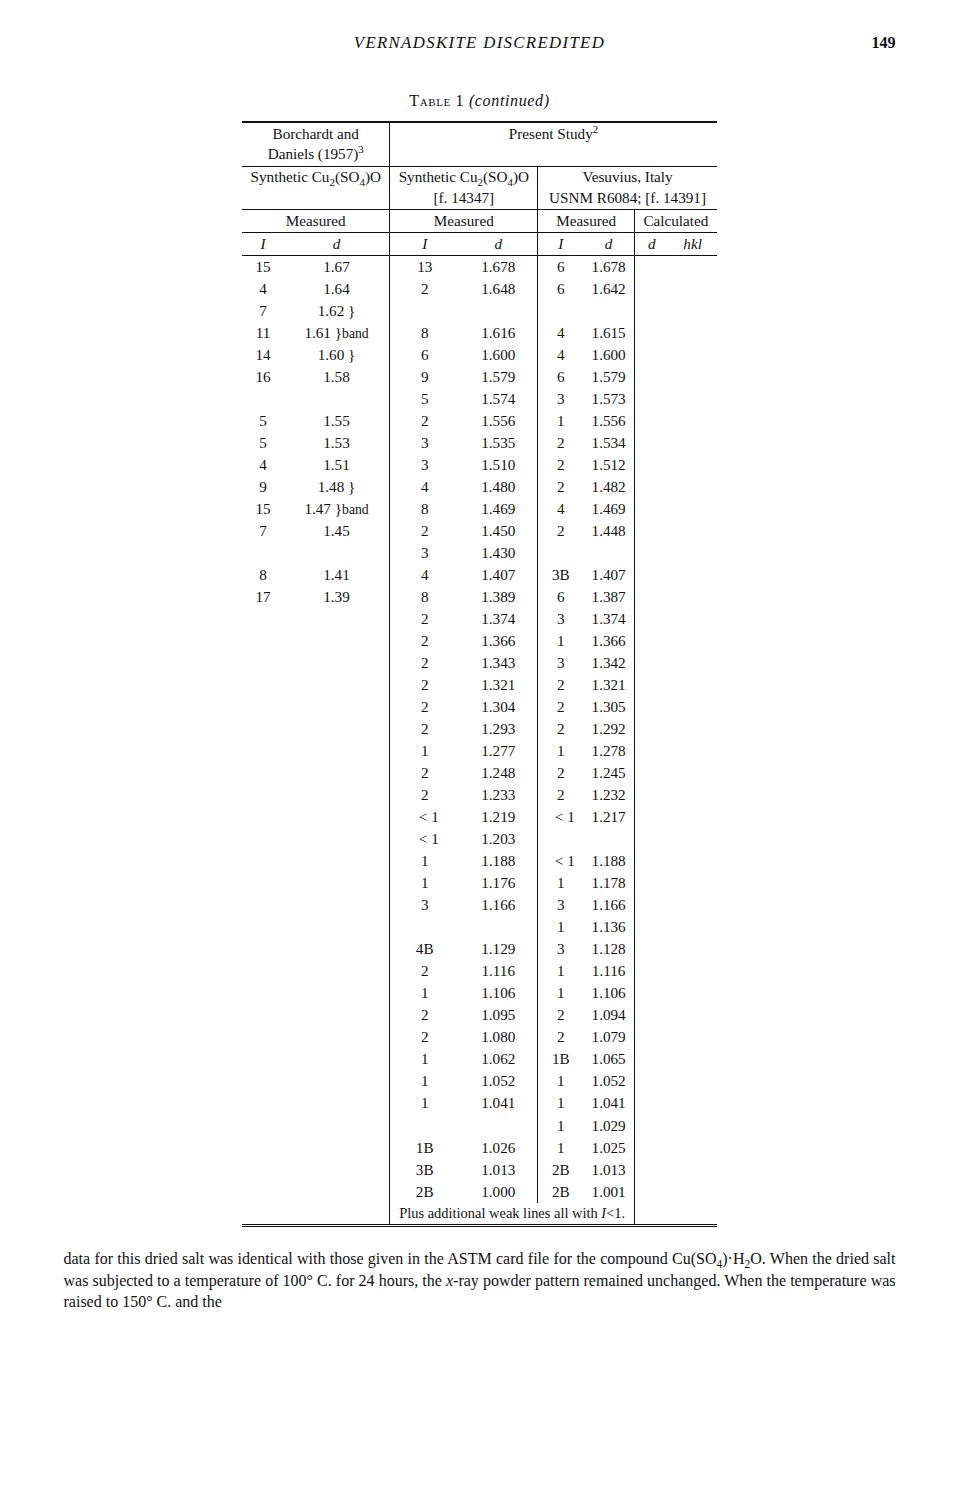VERNADSKITE DISCREDITED 149
Table 1 (continued)
| Borchardt and Daniels (1957) 3 | Present Study 2 |
| --- | --- |
| Synthetic Cu 2 (SO 4 )O | Synthetic Cu 2 (SO 4 )O [f. 14347] | Vesuvius, Italy USNM R6084; [f. 14391] |
| Measured | Measured | Measured | Calculated |
| I | d | I | d | I | d | d | hkl |
| 15 | 1.67 | 13 | 1.678 | 6 | 1.678 | | |
| 4 | 1.64 | 2 | 1.648 | 6 | 1.642 | | |
| 7 | 1.62 } | | | | | | |
| 11 | 1.61 } band | 8 | 1.616 | 4 | 1.615 | | |
| 14 | 1.60 } | 6 | 1.600 | 4 | 1.600 | | |
| 16 | 1.58 | 9 | 1.579 | 6 | 1.579 | | |
| | | 5 | 1.574 | 3 | 1.573 | | |
| 5 | 1.55 | 2 | 1.556 | 1 | 1.556 | | |
| 5 | 1.53 | 3 | 1.535 | 2 | 1.534 | | |
| 4 | 1.51 | 3 | 1.510 | 2 | 1.512 | | |
| 9 | 1.48 } | 4 | 1.480 | 2 | 1.482 | | |
| 15 | 1.47 } band | 8 | 1.469 | 4 | 1.469 | | |
| 7 | 1.45 | 2 | 1.450 | 2 | 1.448 | | |
| | | 3 | 1.430 | | | | |
| 8 | 1.41 | 4 | 1.407 | 3B | 1.407 | | |
| 17 | 1.39 | 8 | 1.389 | 6 | 1.387 | | |
| | | 2 | 1.374 | 3 | 1.374 | | |
| | | 2 | 1.366 | 1 | 1.366 | | |
| | | 2 | 1.343 | 3 | 1.342 | | |
| | | 2 | 1.321 | 2 | 1.321 | | |
| | | 2 | 1.304 | 2 | 1.305 | | |
| | | 2 | 1.293 | 2 | 1.292 | | |
| | | 1 | 1.277 | 1 | 1.278 | | |
| | | 2 | 1.248 | 2 | 1.245 | | |
| | | 2 | 1.233 | 2 | 1.232 | | |
| | | < 1 | 1.219 | < 1 | 1.217 | | |
| | | < 1 | 1.203 | | | | |
| | | 1 | 1.188 | < 1 | 1.188 | | |
| | | 1 | 1.176 | 1 | 1.178 | | |
| | | 3 | 1.166 | 3 | 1.166 | | |
| | | | | 1 | 1.136 | | |
| | | 4B | 1.129 | 3 | 1.128 | | |
| | | 2 | 1.116 | 1 | 1.116 | | |
| | | 1 | 1.106 | 1 | 1.106 | | |
| | | 2 | 1.095 | 2 | 1.094 | | |
| | | 2 | 1.080 | 2 | 1.079 | | |
| | | 1 | 1.062 | 1B | 1.065 | | |
| | | 1 | 1.052 | 1 | 1.052 | | |
| | | 1 | 1.041 | 1 | 1.041 | | |
| | | | | 1 | 1.029 | | |
| | | 1B | 1.026 | 1 | 1.025 | | |
| | | 3B | 1.013 | 2B | 1.013 | | |
| | | 2B | 1.000 | 2B | 1.001 | | |
| | | Plus additional weak lines all with I <1. | | |
data for this dried salt was identical with those given in the ASTM card file for the compound Cu(SO4)·H2O. When the dried salt was subjected to a temperature of 100° C. for 24 hours, the x-ray powder pattern remained unchanged. When the temperature was raised to 150° C. and the